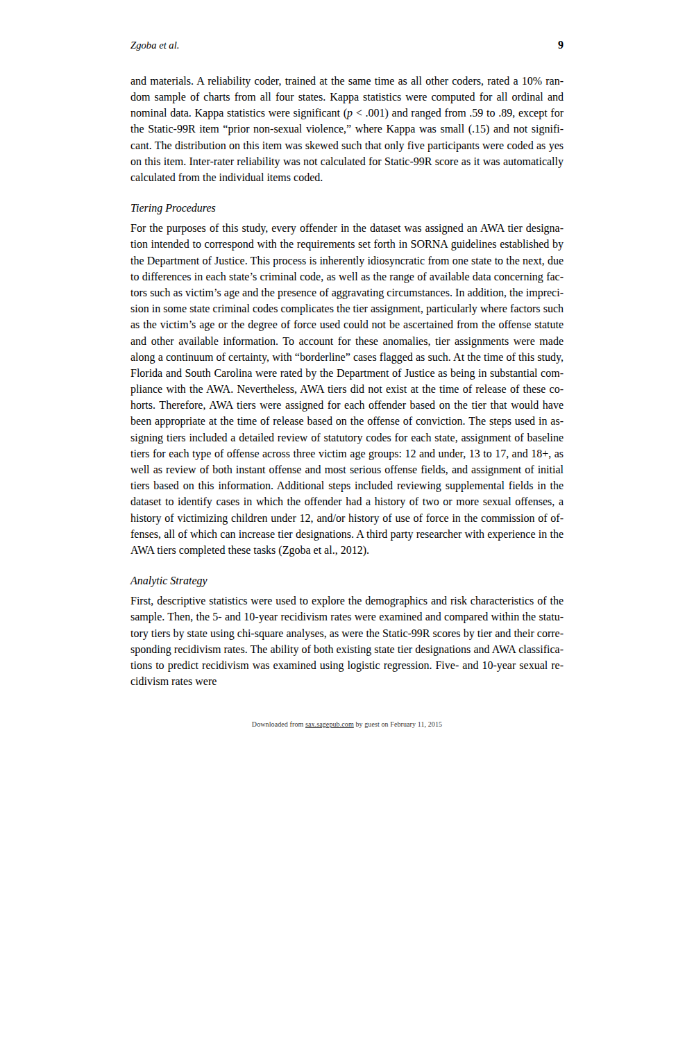Zgoba et al. 9
and materials. A reliability coder, trained at the same time as all other coders, rated a 10% random sample of charts from all four states. Kappa statistics were computed for all ordinal and nominal data. Kappa statistics were significant (p < .001) and ranged from .59 to .89, except for the Static-99R item “prior non-sexual violence,” where Kappa was small (.15) and not significant. The distribution on this item was skewed such that only five participants were coded as yes on this item. Inter-rater reliability was not calculated for Static-99R score as it was automatically calculated from the individual items coded.
Tiering Procedures
For the purposes of this study, every offender in the dataset was assigned an AWA tier designation intended to correspond with the requirements set forth in SORNA guidelines established by the Department of Justice. This process is inherently idiosyncratic from one state to the next, due to differences in each state’s criminal code, as well as the range of available data concerning factors such as victim’s age and the presence of aggravating circumstances. In addition, the imprecision in some state criminal codes complicates the tier assignment, particularly where factors such as the victim’s age or the degree of force used could not be ascertained from the offense statute and other available information. To account for these anomalies, tier assignments were made along a continuum of certainty, with “borderline” cases flagged as such. At the time of this study, Florida and South Carolina were rated by the Department of Justice as being in substantial compliance with the AWA. Nevertheless, AWA tiers did not exist at the time of release of these cohorts. Therefore, AWA tiers were assigned for each offender based on the tier that would have been appropriate at the time of release based on the offense of conviction. The steps used in assigning tiers included a detailed review of statutory codes for each state, assignment of baseline tiers for each type of offense across three victim age groups: 12 and under, 13 to 17, and 18+, as well as review of both instant offense and most serious offense fields, and assignment of initial tiers based on this information. Additional steps included reviewing supplemental fields in the dataset to identify cases in which the offender had a history of two or more sexual offenses, a history of victimizing children under 12, and/or history of use of force in the commission of offenses, all of which can increase tier designations. A third party researcher with experience in the AWA tiers completed these tasks (Zgoba et al., 2012).
Analytic Strategy
First, descriptive statistics were used to explore the demographics and risk characteristics of the sample. Then, the 5- and 10-year recidivism rates were examined and compared within the statutory tiers by state using chi-square analyses, as were the Static-99R scores by tier and their corresponding recidivism rates. The ability of both existing state tier designations and AWA classifications to predict recidivism was examined using logistic regression. Five- and 10-year sexual recidivism rates were
Downloaded from sax.sagepub.com by guest on February 11, 2015